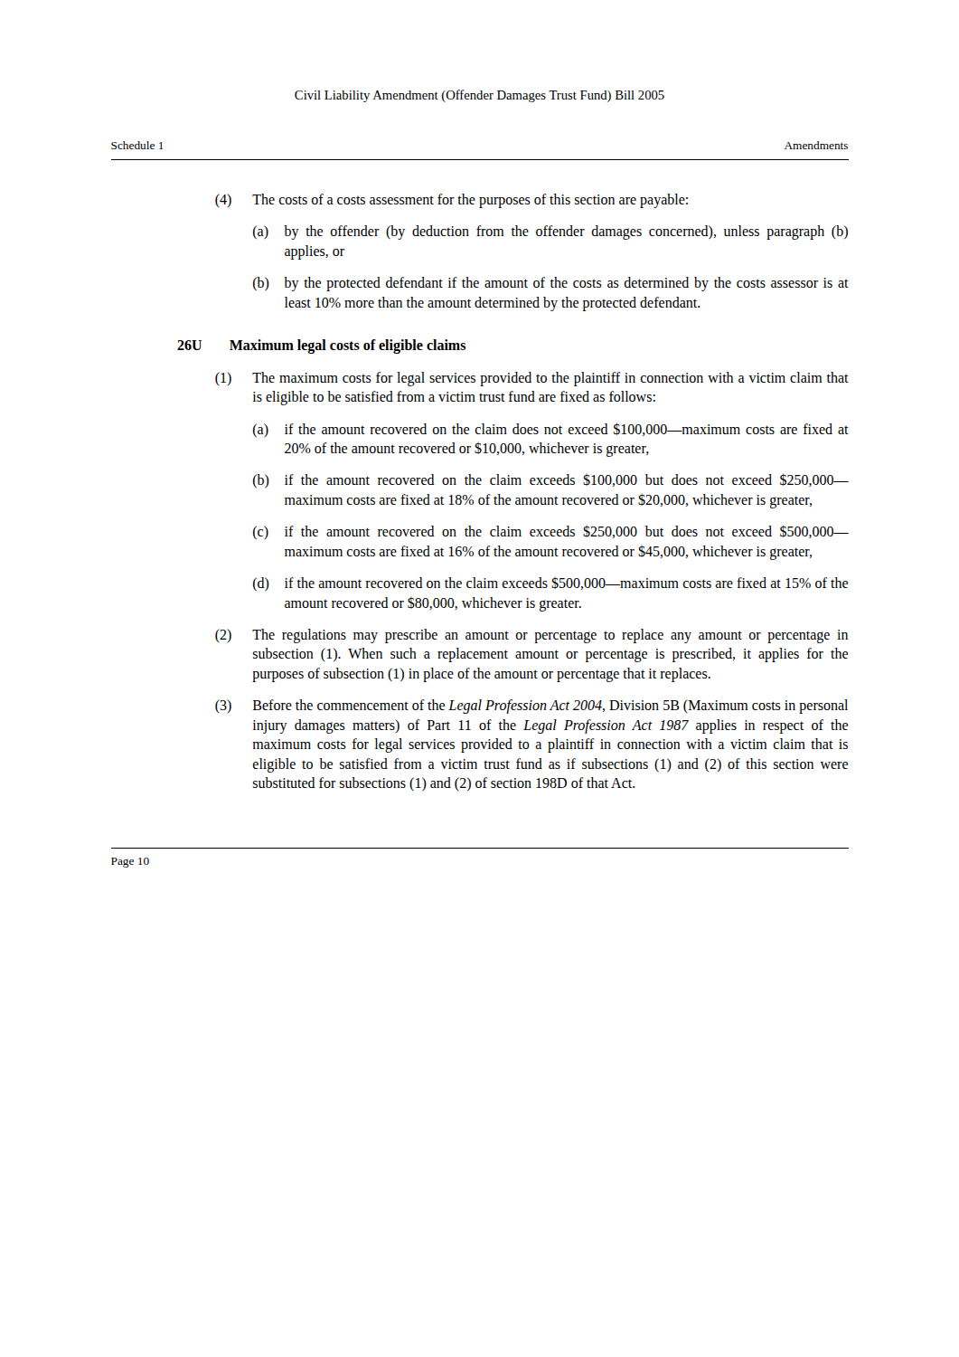Civil Liability Amendment (Offender Damages Trust Fund) Bill 2005
Schedule 1 Amendments
(4)
The costs of a costs assessment for the purposes of this section are payable:
(a)
by the offender (by deduction from the offender damages concerned), unless paragraph (b) applies, or
(b)
by the protected defendant if the amount of the costs as determined by the costs assessor is at least 10% more than the amount determined by the protected defendant.
26U
Maximum legal costs of eligible claims
(1)
The maximum costs for legal services provided to the plaintiff in connection with a victim claim that is eligible to be satisfied from a victim trust fund are fixed as follows:
(a)
if the amount recovered on the claim does not exceed $100,000—maximum costs are fixed at 20% of the amount recovered or $10,000, whichever is greater,
(b)
if the amount recovered on the claim exceeds $100,000 but does not exceed $250,000—maximum costs are fixed at 18% of the amount recovered or $20,000, whichever is greater,
(c)
if the amount recovered on the claim exceeds $250,000 but does not exceed $500,000—maximum costs are fixed at 16% of the amount recovered or $45,000, whichever is greater,
(d)
if the amount recovered on the claim exceeds $500,000—maximum costs are fixed at 15% of the amount recovered or $80,000, whichever is greater.
(2)
The regulations may prescribe an amount or percentage to replace any amount or percentage in subsection (1). When such a replacement amount or percentage is prescribed, it applies for the purposes of subsection (1) in place of the amount or percentage that it replaces.
(3)
Before the commencement of the Legal Profession Act 2004, Division 5B (Maximum costs in personal injury damages matters) of Part 11 of the Legal Profession Act 1987 applies in respect of the maximum costs for legal services provided to a plaintiff in connection with a victim claim that is eligible to be satisfied from a victim trust fund as if subsections (1) and (2) of this section were substituted for subsections (1) and (2) of section 198D of that Act.
Page 10